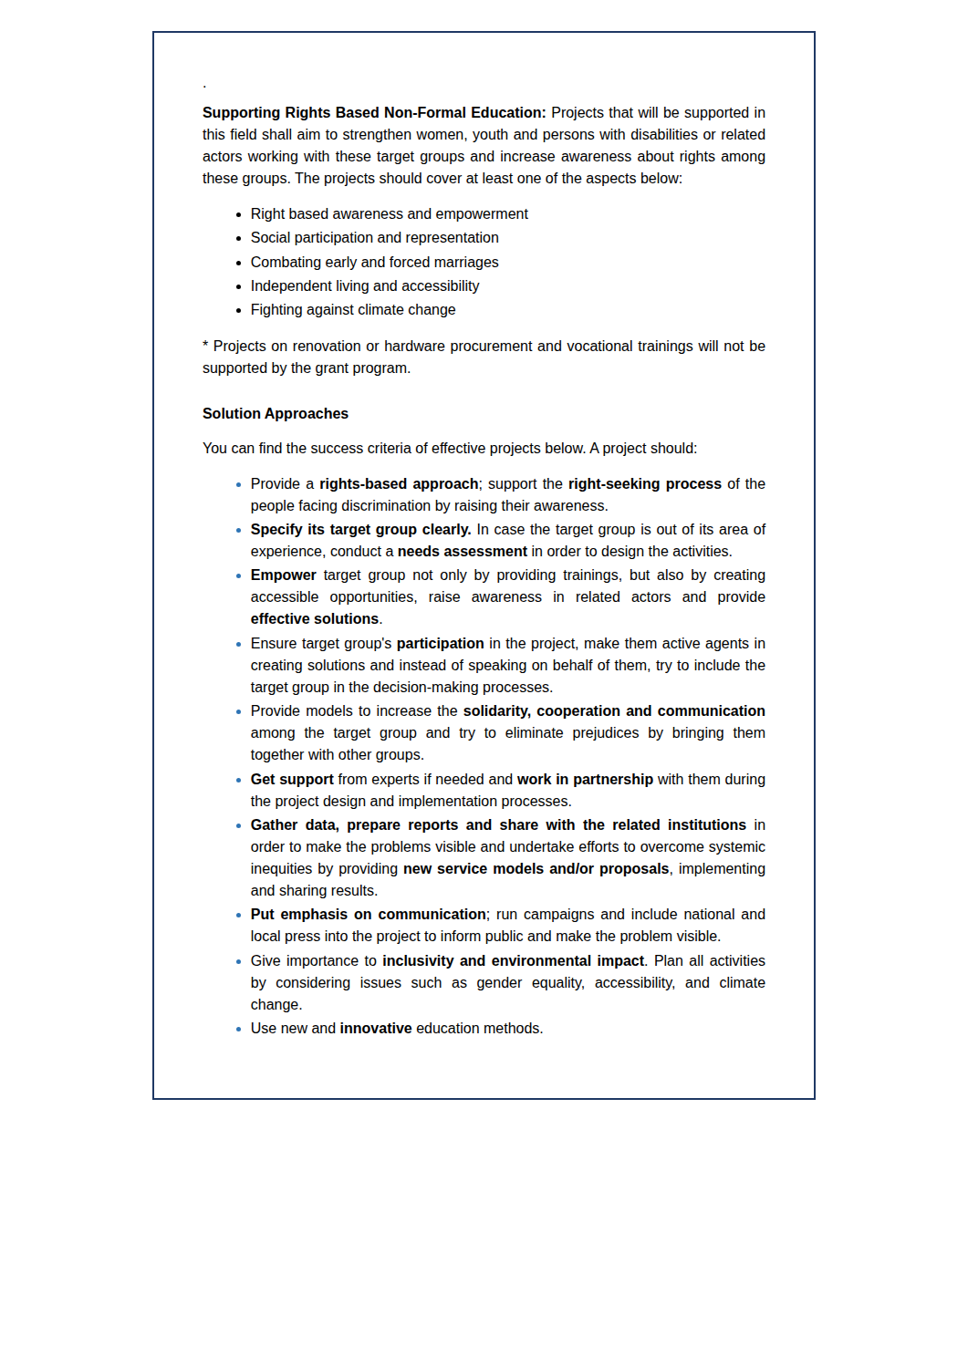.
Supporting Rights Based Non-Formal Education: Projects that will be supported in this field shall aim to strengthen women, youth and persons with disabilities or related actors working with these target groups and increase awareness about rights among these groups. The projects should cover at least one of the aspects below:
Right based awareness and empowerment
Social participation and representation
Combating early and forced marriages
Independent living and accessibility
Fighting against climate change
* Projects on renovation or hardware procurement and vocational trainings will not be supported by the grant program.
Solution Approaches
You can find the success criteria of effective projects below. A project should:
Provide a rights-based approach; support the right-seeking process of the people facing discrimination by raising their awareness.
Specify its target group clearly. In case the target group is out of its area of experience, conduct a needs assessment in order to design the activities.
Empower target group not only by providing trainings, but also by creating accessible opportunities, raise awareness in related actors and provide effective solutions.
Ensure target group's participation in the project, make them active agents in creating solutions and instead of speaking on behalf of them, try to include the target group in the decision-making processes.
Provide models to increase the solidarity, cooperation and communication among the target group and try to eliminate prejudices by bringing them together with other groups.
Get support from experts if needed and work in partnership with them during the project design and implementation processes.
Gather data, prepare reports and share with the related institutions in order to make the problems visible and undertake efforts to overcome systemic inequities by providing new service models and/or proposals, implementing and sharing results.
Put emphasis on communication; run campaigns and include national and local press into the project to inform public and make the problem visible.
Give importance to inclusivity and environmental impact. Plan all activities by considering issues such as gender equality, accessibility, and climate change.
Use new and innovative education methods.